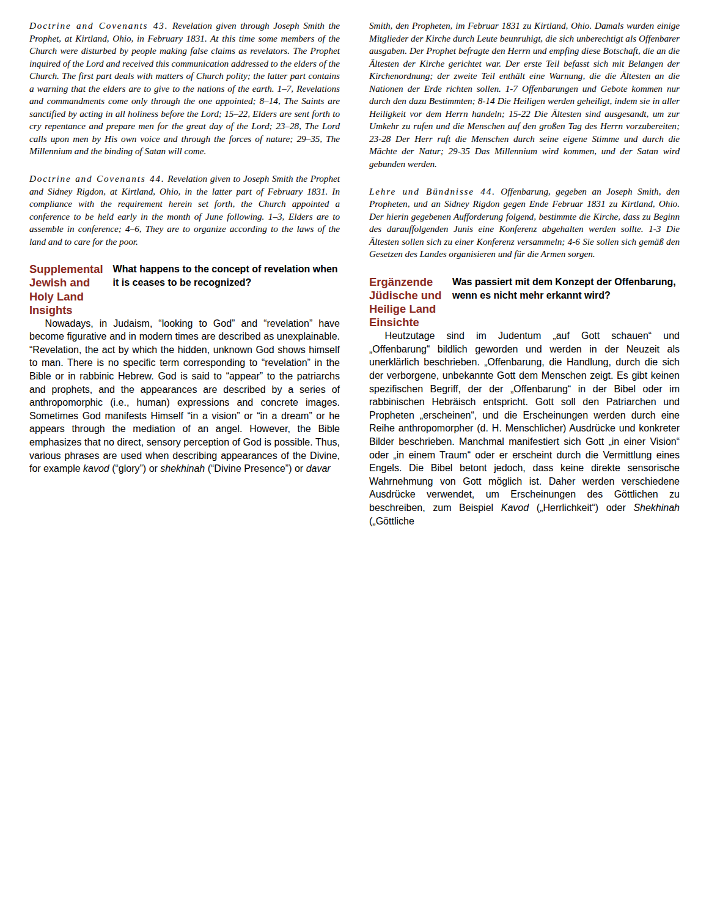Doctrine and Covenants 43. Revelation given through Joseph Smith the Prophet, at Kirtland, Ohio, in February 1831. At this time some members of the Church were disturbed by people making false claims as revelators. The Prophet inquired of the Lord and received this communication addressed to the elders of the Church. The first part deals with matters of Church polity; the latter part contains a warning that the elders are to give to the nations of the earth. 1–7, Revelations and commandments come only through the one appointed; 8–14, The Saints are sanctified by acting in all holiness before the Lord; 15–22, Elders are sent forth to cry repentance and prepare men for the great day of the Lord; 23–28, The Lord calls upon men by His own voice and through the forces of nature; 29–35, The Millennium and the binding of Satan will come.
Doctrine and Covenants 44. Revelation given to Joseph Smith the Prophet and Sidney Rigdon, at Kirtland, Ohio, in the latter part of February 1831. In compliance with the requirement herein set forth, the Church appointed a conference to be held early in the month of June following. 1–3, Elders are to assemble in conference; 4–6, They are to organize according to the laws of the land and to care for the poor.
Supplemental Jewish and Holy Land Insights
What happens to the concept of revelation when it is ceases to be recognized?
Nowadays, in Judaism, “looking to God” and “revelation” have become figurative and in modern times are described as unexplainable. “Revelation, the act by which the hidden, unknown God shows himself to man. There is no specific term corresponding to “revelation” in the Bible or in rabbinic Hebrew. God is said to “appear” to the patriarchs and prophets, and the appearances are described by a series of anthropomorphic (i.e., human) expressions and concrete images. Sometimes God manifests Himself “in a vision” or “in a dream” or he appears through the mediation of an angel. However, the Bible emphasizes that no direct, sensory perception of God is possible. Thus, various phrases are used when describing appearances of the Divine, for example kavod (“glory”) or shekhinah (“Divine Presence”) or davar
Smith, den Propheten, im Februar 1831 zu Kirtland, Ohio. Damals wurden einige Mitglieder der Kirche durch Leute beunruhigt, die sich unberechtigt als Offenbarer ausgaben. Der Prophet befragte den Herrn und empfing diese Botschaft, die an die Ältesten der Kirche gerichtet war. Der erste Teil befasst sich mit Belangen der Kirchenordnung; der zweite Teil enthält eine Warnung, die die Ältesten an die Nationen der Erde richten sollen. 1-7 Offenbarungen und Gebote kommen nur durch den dazu Bestimmten; 8-14 Die Heiligen werden geheiligt, indem sie in aller Heiligkeit vor dem Herrn handeln; 15-22 Die Ältesten sind ausgesandt, um zur Umkehr zu rufen und die Menschen auf den großen Tag des Herrn vorzubereiten; 23-28 Der Herr ruft die Menschen durch seine eigene Stimme und durch die Mächte der Natur; 29-35 Das Millennium wird kommen, und der Satan wird gebunden werden.
Lehre und Bündnisse 44. Offenbarung, gegeben an Joseph Smith, den Propheten, und an Sidney Rigdon gegen Ende Februar 1831 zu Kirtland, Ohio. Der hierin gegebenen Aufforderung folgend, bestimmte die Kirche, dass zu Beginn des darauffolgenden Junis eine Konferenz abgehalten werden sollte. 1-3 Die Ältesten sollen sich zu einer Konferenz versammeln; 4-6 Sie sollen sich gemäß den Gesetzen des Landes organisieren und für die Armen sorgen.
Ergänzende Jüdische und Heilige Land Einsichte
Was passiert mit dem Konzept der Offenbarung, wenn es nicht mehr erkannt wird?
Heutzutage sind im Judentum „auf Gott schauen“ und „Offenbarung“ bildlich geworden und werden in der Neuzeit als unerklärlich beschrieben. „Offenbarung, die Handlung, durch die sich der verborgene, unbekannte Gott dem Menschen zeigt. Es gibt keinen spezifischen Begriff, der der „Offenbarung“ in der Bibel oder im rabbinischen Hebräisch entspricht. Gott soll den Patriarchen und Propheten „erscheinen“, und die Erscheinungen werden durch eine Reihe anthropomorpher (d. H. Menschlicher) Ausdrücke und konkreter Bilder beschrieben. Manchmal manifestiert sich Gott „in einer Vision“ oder „in einem Traum“ oder er erscheint durch die Vermittlung eines Engels. Die Bibel betont jedoch, dass keine direkte sensorische Wahrnehmung von Gott möglich ist. Daher werden verschiedene Ausdrücke verwendet, um Erscheinungen des Göttlichen zu beschreiben, zum Beispiel Kavod („Herrlichkeit“) oder Shekhinah („Göttliche